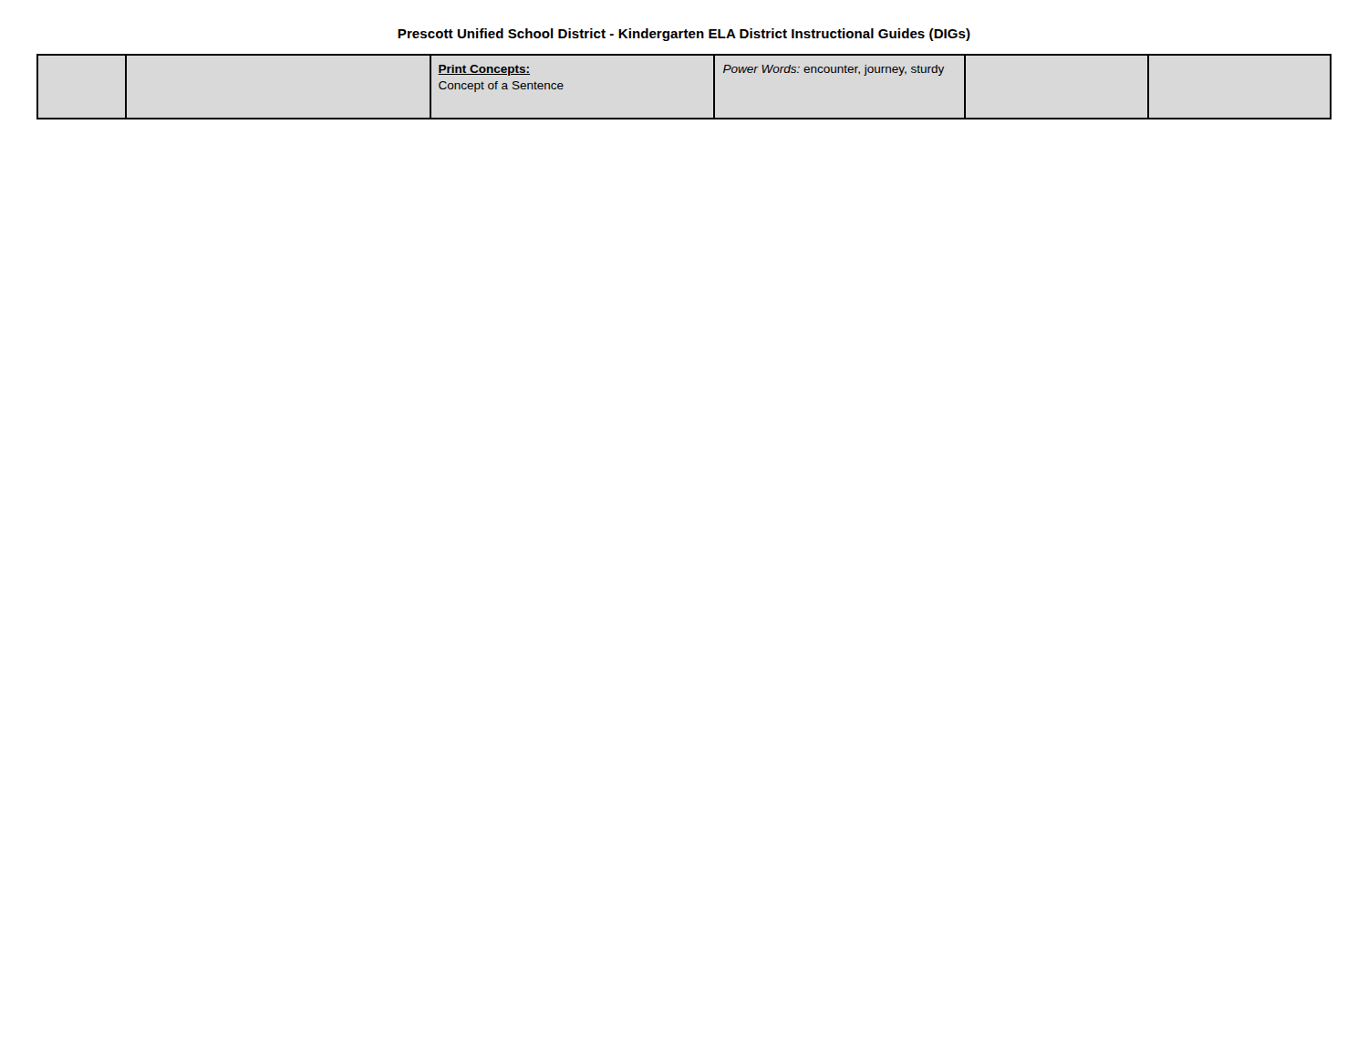Prescott Unified School District - Kindergarten ELA District Instructional Guides (DIGs)
| | | Print Concepts: Concept of a Sentence | Power Words: encounter, journey, sturdy | | |